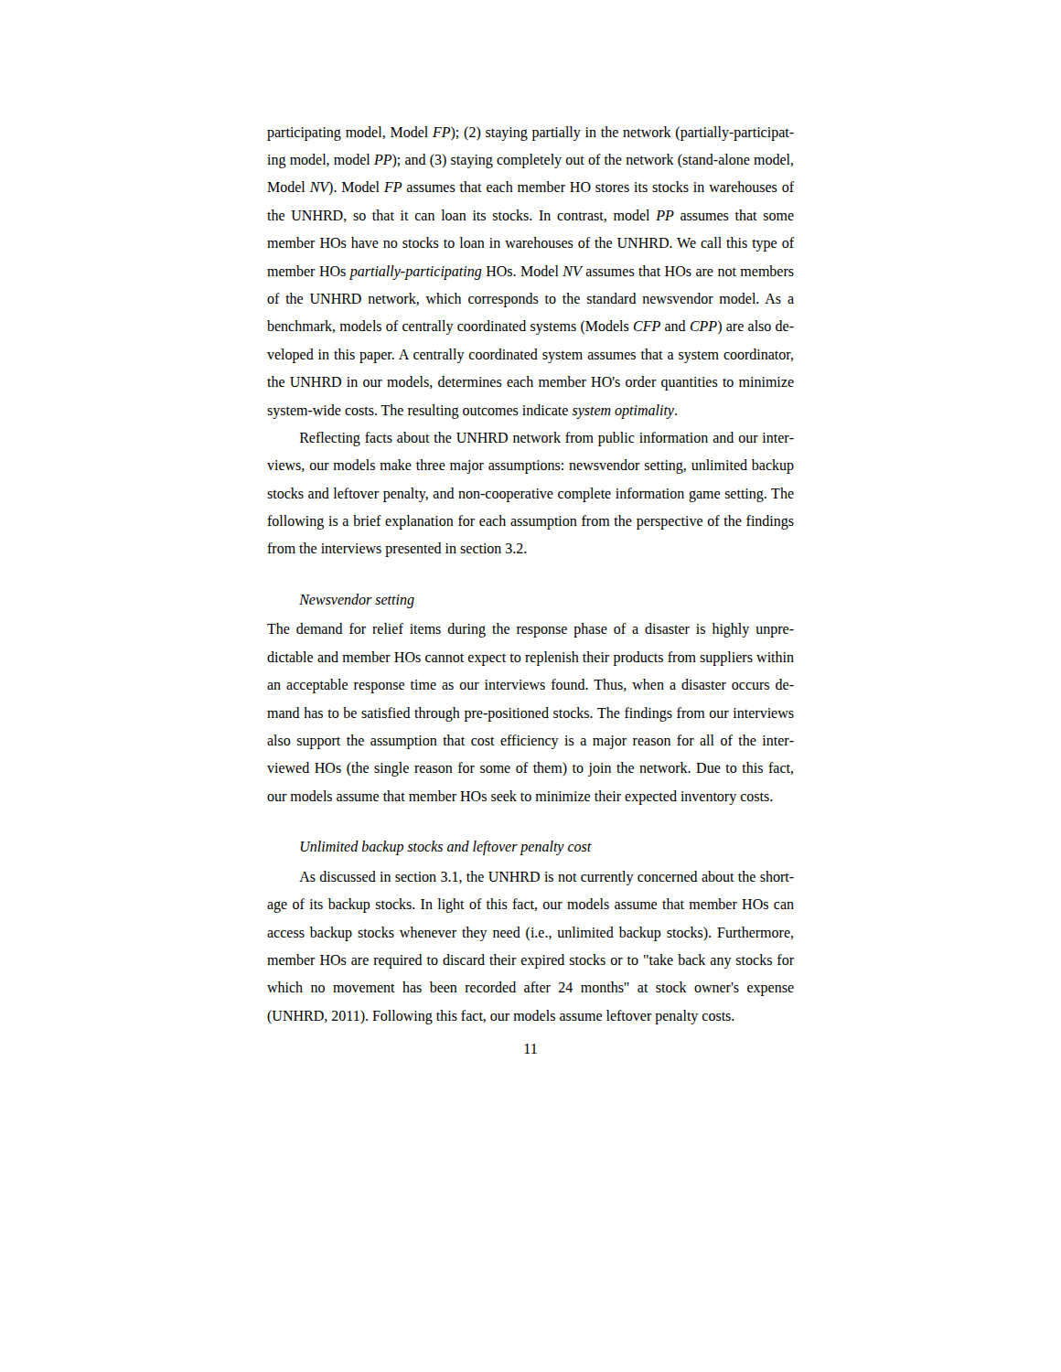participating model, Model FP); (2) staying partially in the network (partially-participating model, model PP); and (3) staying completely out of the network (stand-alone model, Model NV). Model FP assumes that each member HO stores its stocks in warehouses of the UNHRD, so that it can loan its stocks. In contrast, model PP assumes that some member HOs have no stocks to loan in warehouses of the UNHRD. We call this type of member HOs partially-participating HOs. Model NV assumes that HOs are not members of the UNHRD network, which corresponds to the standard newsvendor model. As a benchmark, models of centrally coordinated systems (Models CFP and CPP) are also developed in this paper. A centrally coordinated system assumes that a system coordinator, the UNHRD in our models, determines each member HO's order quantities to minimize system-wide costs. The resulting outcomes indicate system optimality.
Reflecting facts about the UNHRD network from public information and our interviews, our models make three major assumptions: newsvendor setting, unlimited backup stocks and leftover penalty, and non-cooperative complete information game setting. The following is a brief explanation for each assumption from the perspective of the findings from the interviews presented in section 3.2.
Newsvendor setting
The demand for relief items during the response phase of a disaster is highly unpredictable and member HOs cannot expect to replenish their products from suppliers within an acceptable response time as our interviews found. Thus, when a disaster occurs demand has to be satisfied through pre-positioned stocks. The findings from our interviews also support the assumption that cost efficiency is a major reason for all of the interviewed HOs (the single reason for some of them) to join the network. Due to this fact, our models assume that member HOs seek to minimize their expected inventory costs.
Unlimited backup stocks and leftover penalty cost
As discussed in section 3.1, the UNHRD is not currently concerned about the shortage of its backup stocks. In light of this fact, our models assume that member HOs can access backup stocks whenever they need (i.e., unlimited backup stocks). Furthermore, member HOs are required to discard their expired stocks or to "take back any stocks for which no movement has been recorded after 24 months" at stock owner's expense (UNHRD, 2011). Following this fact, our models assume leftover penalty costs.
11